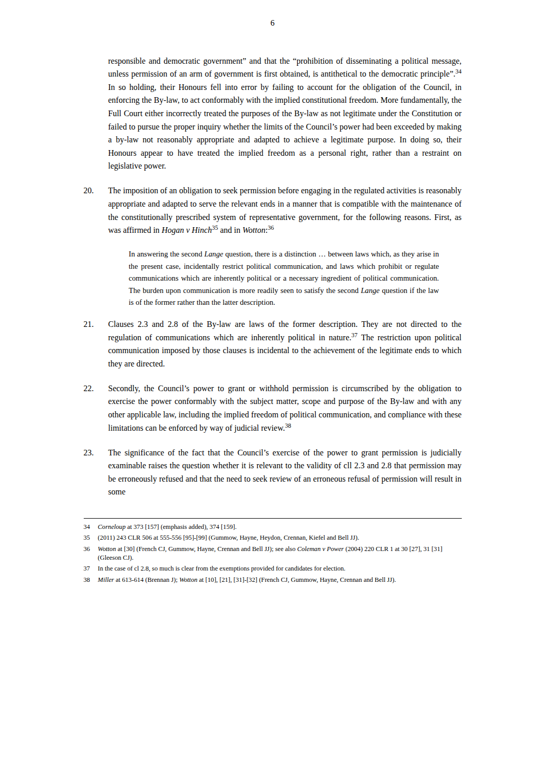6
responsible and democratic government” and that the “prohibition of disseminating a political message, unless permission of an arm of government is first obtained, is antithetical to the democratic principle”.34 In so holding, their Honours fell into error by failing to account for the obligation of the Council, in enforcing the By-law, to act conformably with the implied constitutional freedom. More fundamentally, the Full Court either incorrectly treated the purposes of the By-law as not legitimate under the Constitution or failed to pursue the proper inquiry whether the limits of the Council’s power had been exceeded by making a by-law not reasonably appropriate and adapted to achieve a legitimate purpose. In doing so, their Honours appear to have treated the implied freedom as a personal right, rather than a restraint on legislative power.
20.
The imposition of an obligation to seek permission before engaging in the regulated activities is reasonably appropriate and adapted to serve the relevant ends in a manner that is compatible with the maintenance of the constitutionally prescribed system of representative government, for the following reasons. First, as was affirmed in Hogan v Hinch35 and in Wotton:36
In answering the second Lange question, there is a distinction … between laws which, as they arise in the present case, incidentally restrict political communication, and laws which prohibit or regulate communications which are inherently political or a necessary ingredient of political communication. The burden upon communication is more readily seen to satisfy the second Lange question if the law is of the former rather than the latter description.
21.
Clauses 2.3 and 2.8 of the By-law are laws of the former description. They are not directed to the regulation of communications which are inherently political in nature.37 The restriction upon political communication imposed by those clauses is incidental to the achievement of the legitimate ends to which they are directed.
22.
Secondly, the Council’s power to grant or withhold permission is circumscribed by the obligation to exercise the power conformably with the subject matter, scope and purpose of the By-law and with any other applicable law, including the implied freedom of political communication, and compliance with these limitations can be enforced by way of judicial review.38
23.
The significance of the fact that the Council’s exercise of the power to grant permission is judicially examinable raises the question whether it is relevant to the validity of cll 2.3 and 2.8 that permission may be erroneously refused and that the need to seek review of an erroneous refusal of permission will result in some
34 Corneloup at 373 [157] (emphasis added), 374 [159].
35(2011) 243 CLR 506 at 555-556 [95]-[99] (Gummow, Hayne, Heydon, Crennan, Kiefel and Bell JJ).
36 Wotton at [30] (French CJ, Gummow, Hayne, Crennan and Bell JJ); see also Coleman v Power (2004) 220 CLR 1 at 30 [27], 31 [31] (Gleeson CJ).
37 In the case of cl 2.8, so much is clear from the exemptions provided for candidates for election.
38 Miller at 613-614 (Brennan J); Wotton at [10], [21], [31]-[32] (French CJ, Gummow, Hayne, Crennan and Bell JJ).